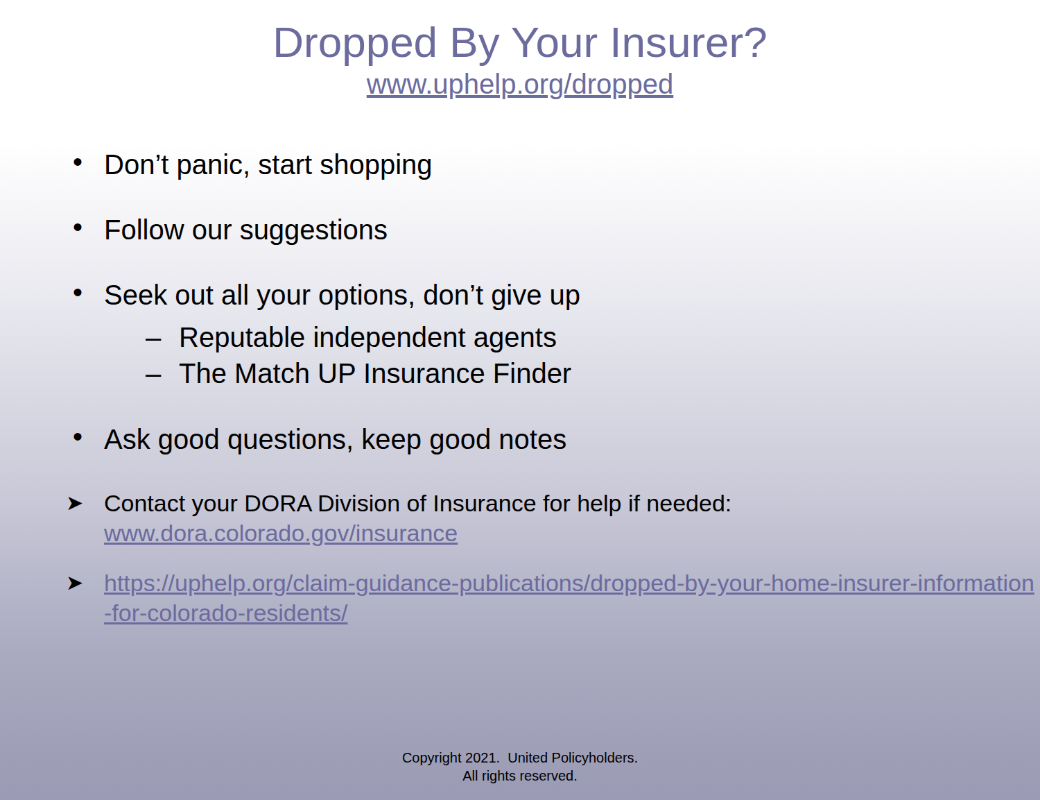Dropped By Your Insurer?
www.uphelp.org/dropped
Don’t panic, start shopping
Follow our suggestions
Seek out all your options, don’t give up
Reputable independent agents
The Match UP Insurance Finder
Ask good questions, keep good notes
Contact your DORA Division of Insurance for help if needed:
www.dora.colorado.gov/insurance
https://uphelp.org/claim-guidance-publications/dropped-by-your-home-insurer-information-for-colorado-residents/
Copyright 2021. United Policyholders.
All rights reserved.